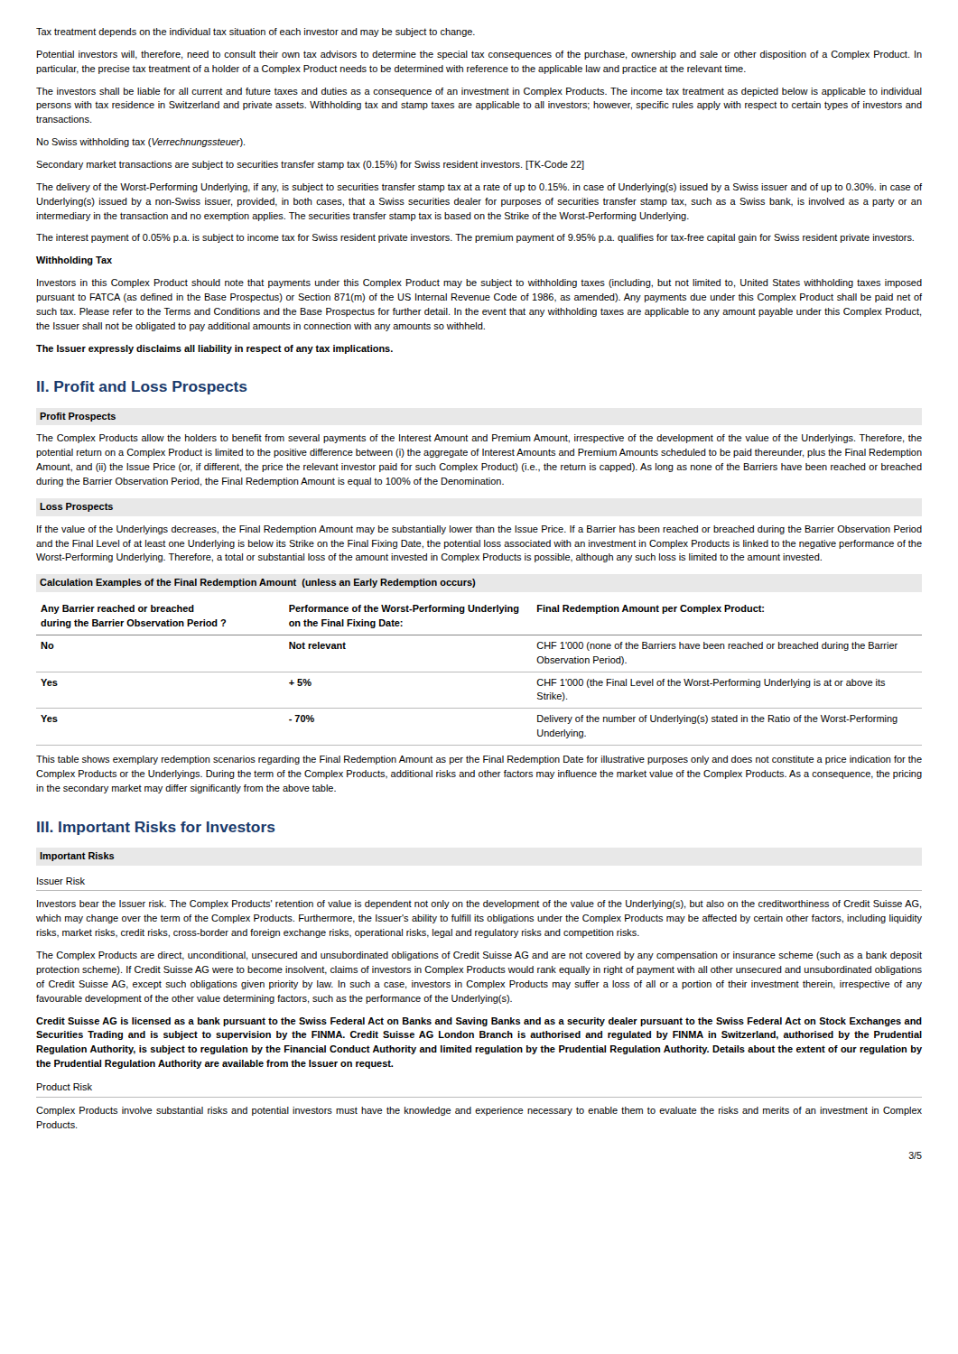Tax treatment depends on the individual tax situation of each investor and may be subject to change.
Potential investors will, therefore, need to consult their own tax advisors to determine the special tax consequences of the purchase, ownership and sale or other disposition of a Complex Product. In particular, the precise tax treatment of a holder of a Complex Product needs to be determined with reference to the applicable law and practice at the relevant time.
The investors shall be liable for all current and future taxes and duties as a consequence of an investment in Complex Products. The income tax treatment as depicted below is applicable to individual persons with tax residence in Switzerland and private assets. Withholding tax and stamp taxes are applicable to all investors; however, specific rules apply with respect to certain types of investors and transactions.
No Swiss withholding tax (Verrechnungssteuer).
Secondary market transactions are subject to securities transfer stamp tax (0.15%) for Swiss resident investors. [TK-Code 22]
The delivery of the Worst-Performing Underlying, if any, is subject to securities transfer stamp tax at a rate of up to 0.15%. in case of Underlying(s) issued by a Swiss issuer and of up to 0.30%. in case of Underlying(s) issued by a non-Swiss issuer, provided, in both cases, that a Swiss securities dealer for purposes of securities transfer stamp tax, such as a Swiss bank, is involved as a party or an intermediary in the transaction and no exemption applies. The securities transfer stamp tax is based on the Strike of the Worst-Performing Underlying.
The interest payment of 0.05% p.a. is subject to income tax for Swiss resident private investors. The premium payment of 9.95% p.a. qualifies for tax-free capital gain for Swiss resident private investors.
Withholding Tax
Investors in this Complex Product should note that payments under this Complex Product may be subject to withholding taxes (including, but not limited to, United States withholding taxes imposed pursuant to FATCA (as defined in the Base Prospectus) or Section 871(m) of the US Internal Revenue Code of 1986, as amended). Any payments due under this Complex Product shall be paid net of such tax. Please refer to the Terms and Conditions and the Base Prospectus for further detail. In the event that any withholding taxes are applicable to any amount payable under this Complex Product, the Issuer shall not be obligated to pay additional amounts in connection with any amounts so withheld.
The Issuer expressly disclaims all liability in respect of any tax implications.
II. Profit and Loss Prospects
Profit Prospects
The Complex Products allow the holders to benefit from several payments of the Interest Amount and Premium Amount, irrespective of the development of the value of the Underlyings. Therefore, the potential return on a Complex Product is limited to the positive difference between (i) the aggregate of Interest Amounts and Premium Amounts scheduled to be paid thereunder, plus the Final Redemption Amount, and (ii) the Issue Price (or, if different, the price the relevant investor paid for such Complex Product) (i.e., the return is capped). As long as none of the Barriers have been reached or breached during the Barrier Observation Period, the Final Redemption Amount is equal to 100% of the Denomination.
Loss Prospects
If the value of the Underlyings decreases, the Final Redemption Amount may be substantially lower than the Issue Price. If a Barrier has been reached or breached during the Barrier Observation Period and the Final Level of at least one Underlying is below its Strike on the Final Fixing Date, the potential loss associated with an investment in Complex Products is linked to the negative performance of the Worst-Performing Underlying. Therefore, a total or substantial loss of the amount invested in Complex Products is possible, although any such loss is limited to the amount invested.
Calculation Examples of the Final Redemption Amount (unless an Early Redemption occurs)
| Any Barrier reached or breached during the Barrier Observation Period ? | Performance of the Worst-Performing Underlying on the Final Fixing Date: | Final Redemption Amount per Complex Product: |
| --- | --- | --- |
| No | Not relevant | CHF 1'000 (none of the Barriers have been reached or breached during the Barrier Observation Period). |
| Yes | + 5% | CHF 1'000 (the Final Level of the Worst-Performing Underlying is at or above its Strike). |
| Yes | - 70% | Delivery of the number of Underlying(s) stated in the Ratio of the Worst-Performing Underlying. |
This table shows exemplary redemption scenarios regarding the Final Redemption Amount as per the Final Redemption Date for illustrative purposes only and does not constitute a price indication for the Complex Products or the Underlyings. During the term of the Complex Products, additional risks and other factors may influence the market value of the Complex Products. As a consequence, the pricing in the secondary market may differ significantly from the above table.
III. Important Risks for Investors
Important Risks
Issuer Risk
Investors bear the Issuer risk. The Complex Products' retention of value is dependent not only on the development of the value of the Underlying(s), but also on the creditworthiness of Credit Suisse AG, which may change over the term of the Complex Products. Furthermore, the Issuer's ability to fulfill its obligations under the Complex Products may be affected by certain other factors, including liquidity risks, market risks, credit risks, cross-border and foreign exchange risks, operational risks, legal and regulatory risks and competition risks.
The Complex Products are direct, unconditional, unsecured and unsubordinated obligations of Credit Suisse AG and are not covered by any compensation or insurance scheme (such as a bank deposit protection scheme). If Credit Suisse AG were to become insolvent, claims of investors in Complex Products would rank equally in right of payment with all other unsecured and unsubordinated obligations of Credit Suisse AG, except such obligations given priority by law. In such a case, investors in Complex Products may suffer a loss of all or a portion of their investment therein, irrespective of any favourable development of the other value determining factors, such as the performance of the Underlying(s).
Credit Suisse AG is licensed as a bank pursuant to the Swiss Federal Act on Banks and Saving Banks and as a security dealer pursuant to the Swiss Federal Act on Stock Exchanges and Securities Trading and is subject to supervision by the FINMA. Credit Suisse AG London Branch is authorised and regulated by FINMA in Switzerland, authorised by the Prudential Regulation Authority, is subject to regulation by the Financial Conduct Authority and limited regulation by the Prudential Regulation Authority. Details about the extent of our regulation by the Prudential Regulation Authority are available from the Issuer on request.
Product Risk
Complex Products involve substantial risks and potential investors must have the knowledge and experience necessary to enable them to evaluate the risks and merits of an investment in Complex Products.
3/5